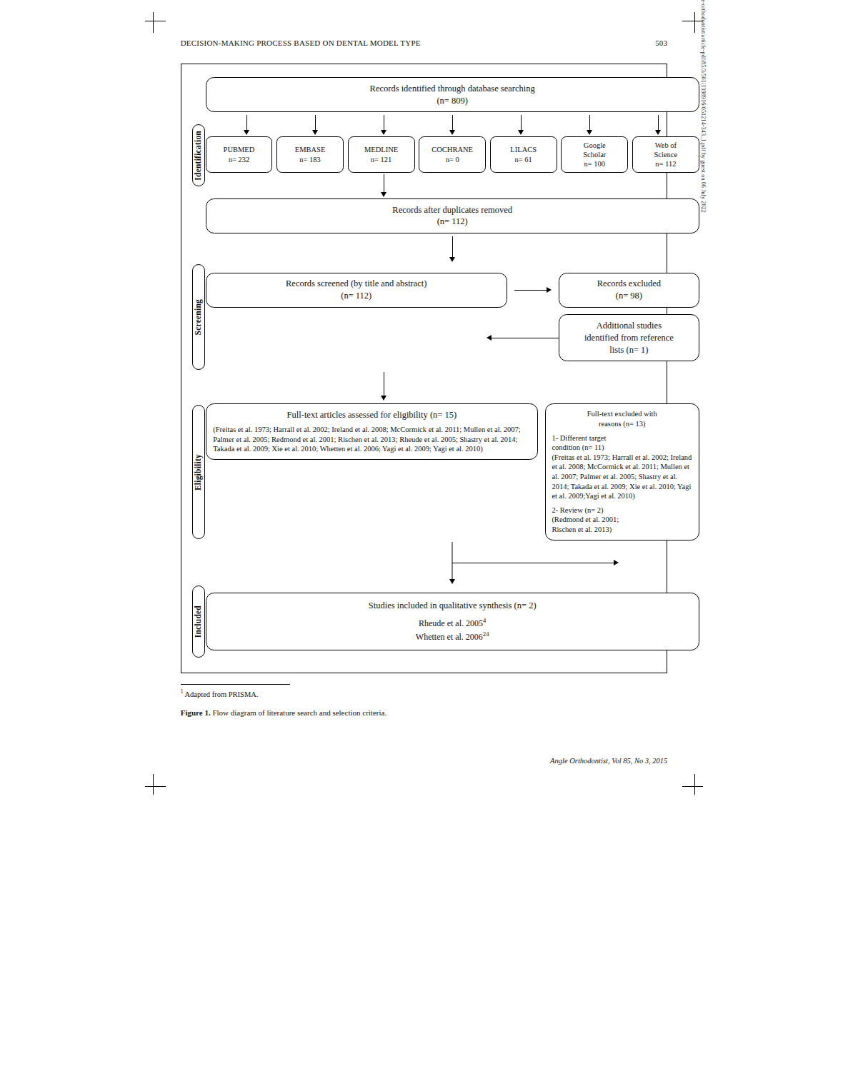Downloaded from http://meridian.allenpress.com/angle-orthodontist/article-pdf/85/3/501/1398916/051214-343_1.pdf by guest on 06 July 2022
Decision-Making Process Based on Dental Model Type 503
| Identification | Records identified through database searching (n= 809) PUBMED n= 232 EMBASE n= 183 MEDLINE n= 121 COCHRANE n= 0 LILACS n= 61 Google Scholar n= 100 Web of Science n= 112 Records after duplicates removed (n= 112) |
| Screening | Records screened (by title and abstract) (n= 112) Records excluded (n= 98) Additional studies identified from reference lists (n= 1) |
| Eligibility | Full-text articles assessed for eligibility (n= 15) (Freitas et al. 1973; Harrall et al. 2002; Ireland et al. 2008; McCormick et al. 2011; Mullen et al. 2007; Palmer et al. 2005; Redmond et al. 2001; Rischen et al. 2013; Rheude et al. 2005; Shastry et al. 2014; Takada et al. 2009; Xie et al. 2010; Whetten et al. 2006; Yagi et al. 2009; Yagi et al. 2010) Full-text excluded with reasons (n= 13) 1- Different target condition (n= 11) (Freitas et al. 1973; Harrall et al. 2002; Ireland et al. 2008; McCormick et al. 2011; Mullen et al. 2007; Palmer et al. 2005; Shastry et al. 2014; Takada et al. 2009; Xie et al. 2010; Yagi et al. 2009;Yagi et al. 2010) 2- Review (n= 2) (Redmond et al. 2001; Rischen et al. 2013) |
| Included | Studies included in qualitative synthesis (n= 2) Rheude et al. 2005 4 Whetten et al. 2006 24 |
1 Adapted from PRISMA.
Figure 1. Flow diagram of literature search and selection criteria.
Angle Orthodontist, Vol 85, No 3, 2015